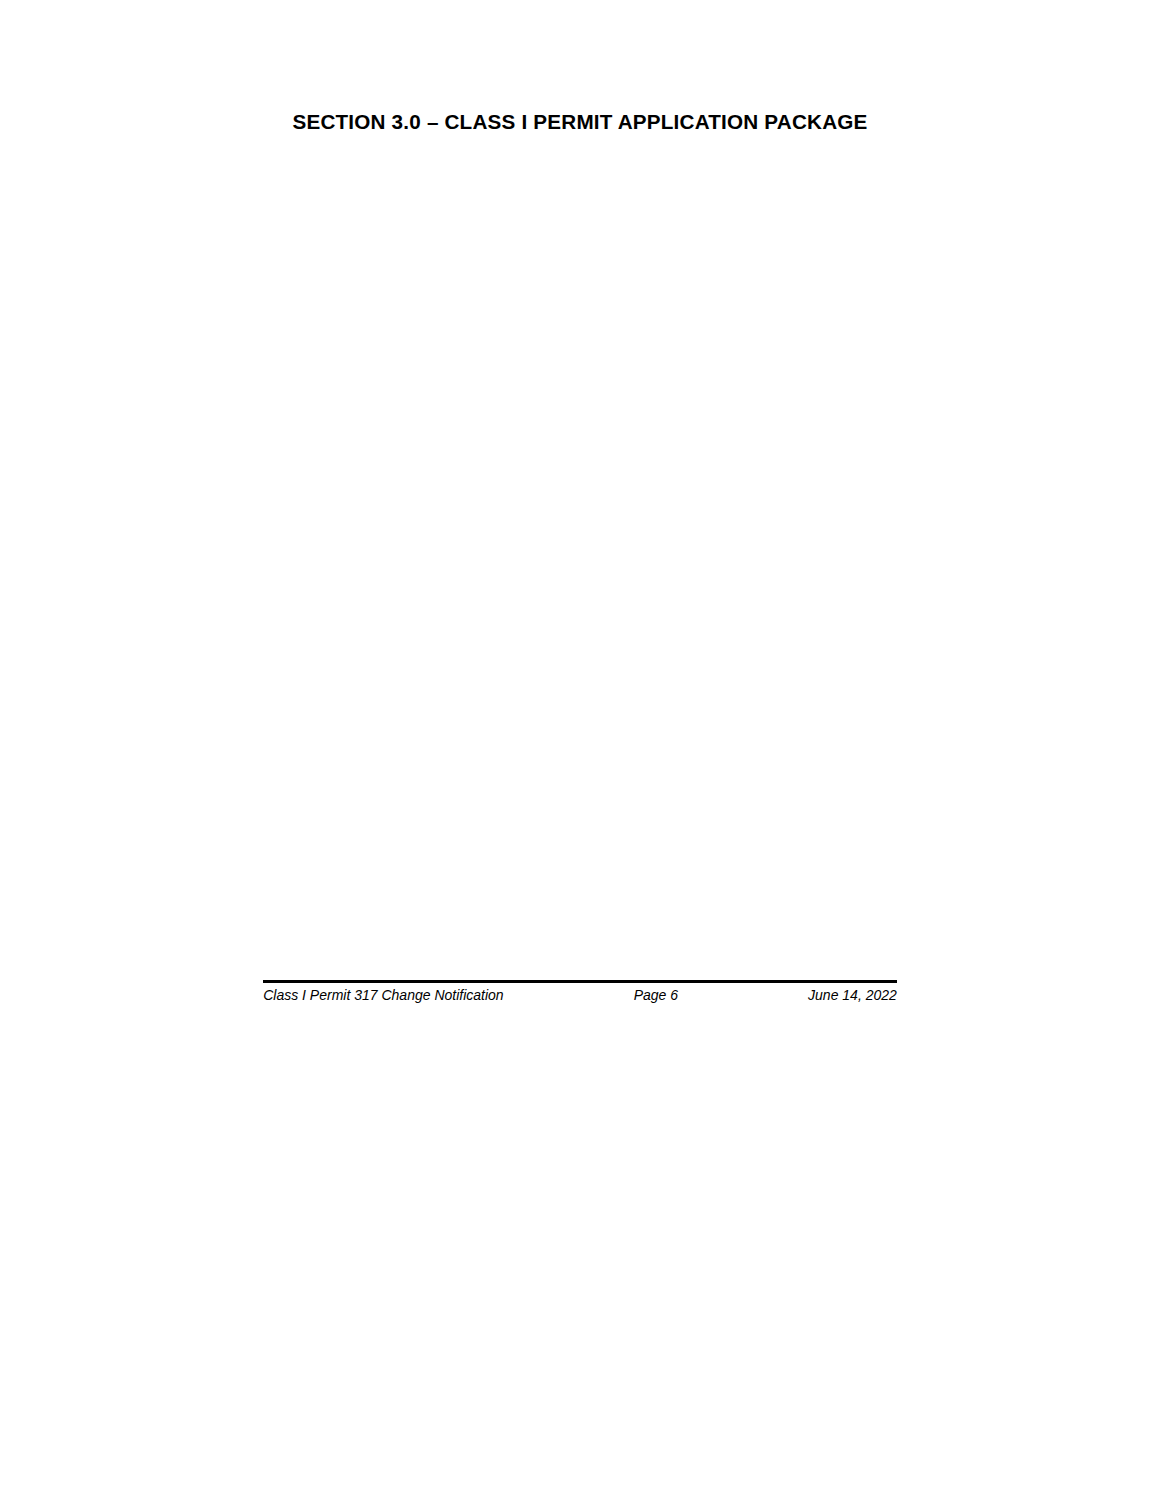SECTION 3.0 – CLASS I PERMIT APPLICATION PACKAGE
Class I Permit 317 Change Notification Page 6 June 14, 2022